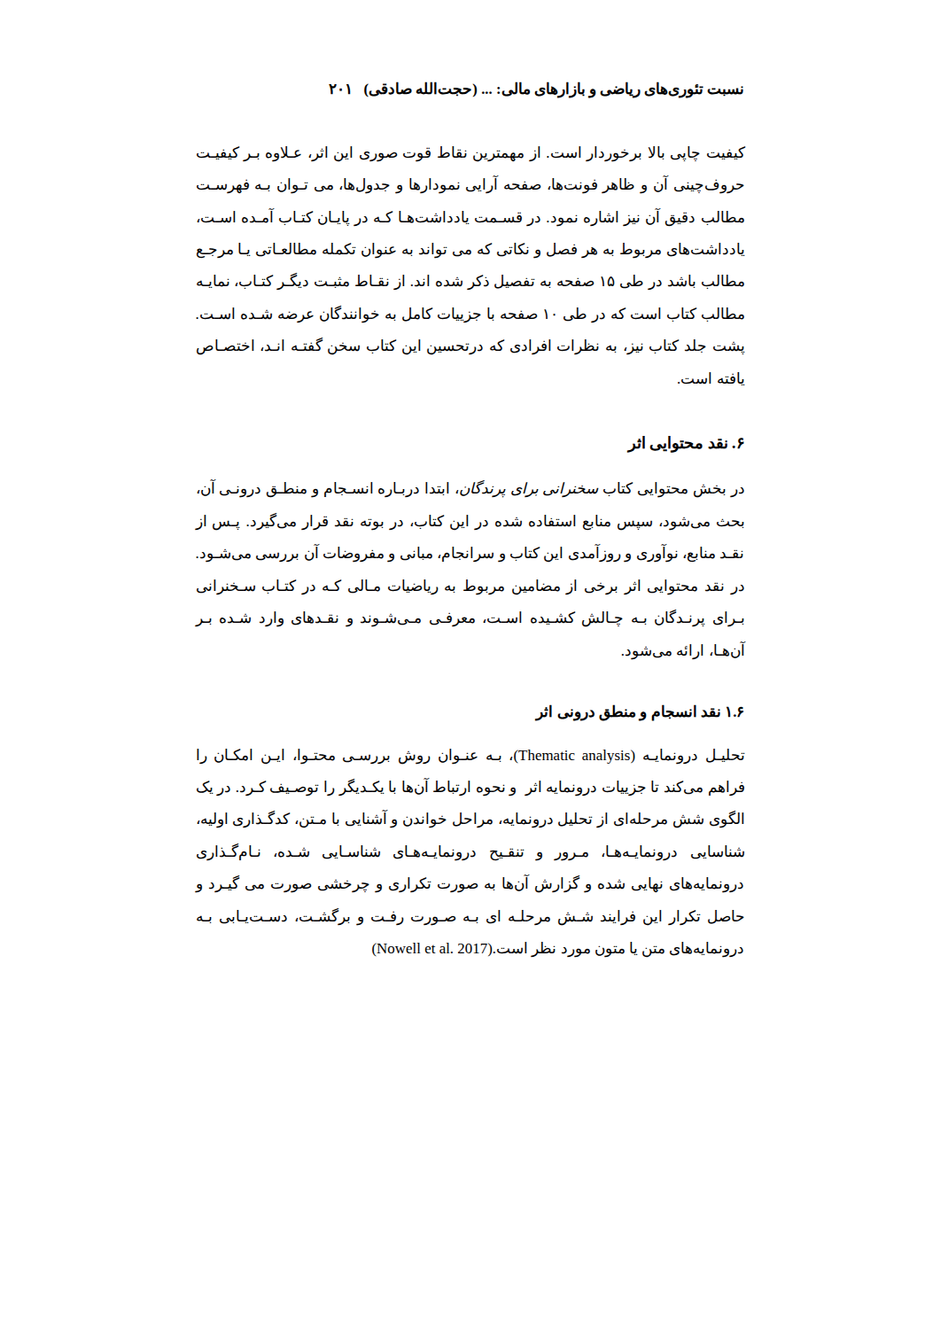نسبت تئوری‌های ریاضی و بازارهای مالی: ... (حجت‌الله صادقی) ۲۰۱
کیفیت چاپی بالا برخوردار است. از مهمترین نقاط قوت صوری این اثر، عـلاوه بـر کیفیـت حروف‌چینی آن و ظاهر فونت‌ها، صفحه آرایی نمودارها و جدول‌ها، می تـوان بـه فهرسـت مطالب دقیق آن نیز اشاره نمود. در قسـمت یادداشت‌هـا کـه در پایـان کتـاب آمـده اسـت، یادداشت‌های مربوط به هر فصل و نکاتی که می تواند به عنوان تکمله مطالعـاتی یـا مرجـع مطالب باشد در طی ۱۵ صفحه به تفصیل ذکر شده اند. از نقـاط مثبـت دیگـر کتـاب، نمایـه مطالب کتاب است که در طی ۱۰ صفحه با جزییات کامل به خوانندگان عرضه شـده اسـت. پشت جلد کتاب نیز، به نظرات افرادی که درتحسین این کتاب سخن گفتـه انـد، اختصـاص یافته است.
۶. نقد محتوایی اثر
در بخش محتوایی کتاب سخنرانی برای پرندگان، ابتدا دربـاره انسـجام و منطـق درونـی آن، بحث می‌شود، سپس منابع استفاده شده در این کتاب، در بوته نقد قرار می‌گیرد. پـس از نقـد منابع، نوآوری و روزآمدی این کتاب و سرانجام، مبانی و مفروضات آن بررسی می‌شـود. در نقد محتوایی اثر برخی از مضامین مربوط به ریاضیات مـالی کـه در کتـاب سـخنرانی بـرای پرنـدگان بـه چـالش کشـیده اسـت، معرفـی مـی‌شـوند و نقـدهای وارد شـده بـر آن‌هـا، ارائه می‌شود.
۱.۶ نقد انسجام و منطق درونی اثر
تحلیـل درونمایـه (Thematic analysis)، بـه عنـوان روش بررسـی محتـوا، ایـن امکـان را فراهم می‌کند تا جزییات درونمایه اثر و نحوه ارتباط آن‌ها با یکـدیگر را توصـیف کـرد. در یک الگوی شش مرحله‌ای از تحلیل درونمایه، مراحل خواندن و آشنایی با مـتن، کدگـذاری اولیه، شناسایی درونمایـه‌هـا، مـرور و تنقـیح درونمایـه‌هـای شناسـایی شـده، نـام‌گـذاری درونمایه‌های نهایی شده و گزارش آن‌ها به صورت تکراری و چرخشی صورت می گیـرد و حاصل تکرار این فرایند شـش مرحلـه ای بـه صـورت رفـت و برگشـت، دسـت‌یـابی بـه درونمایه‌های متن یا متون مورد نظر است.(Nowell et al. 2017)